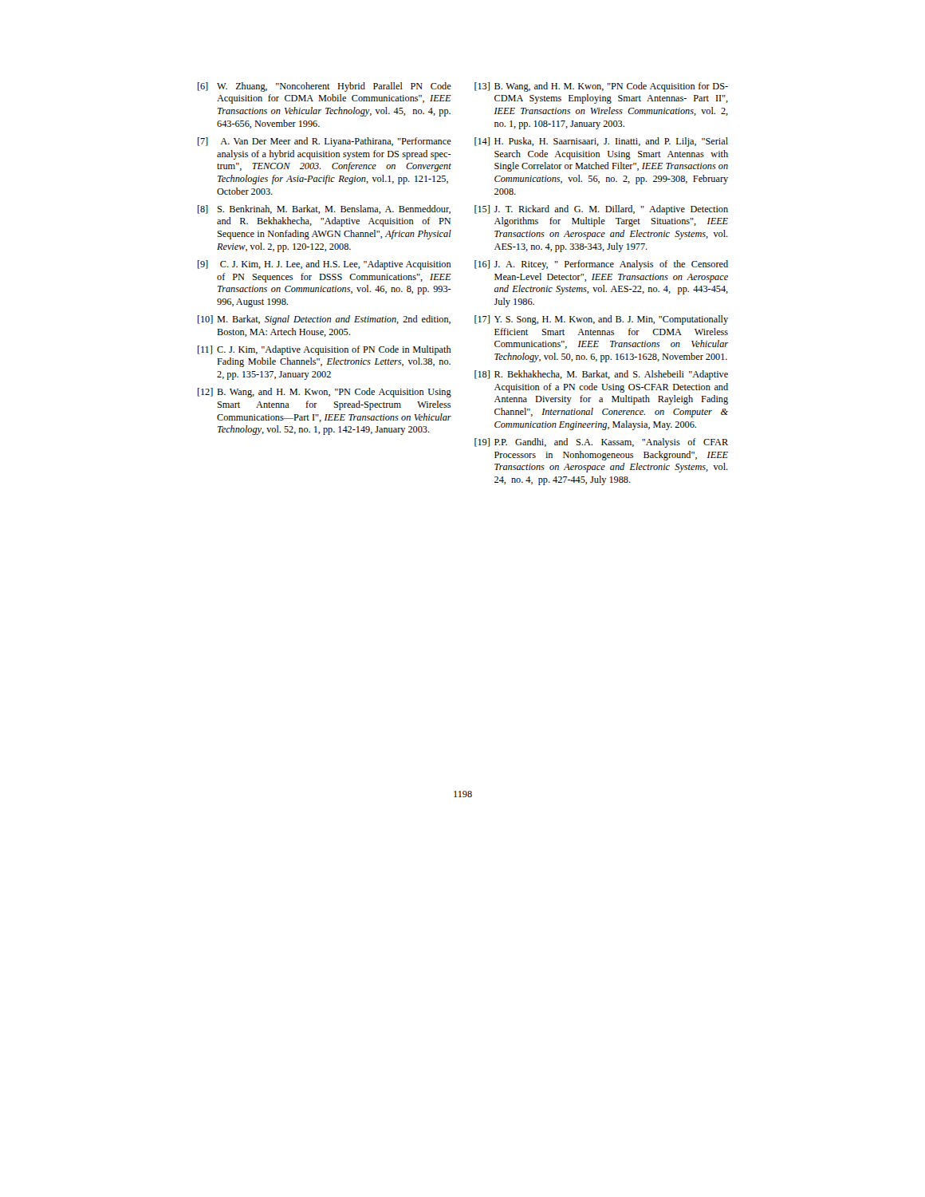[6] W. Zhuang, "Noncoherent Hybrid Parallel PN Code Acquisition for CDMA Mobile Communications", IEEE Transactions on Vehicular Technology, vol. 45, no. 4, pp. 643-656, November 1996.
[7] A. Van Der Meer and R. Liyana-Pathirana, "Performance analysis of a hybrid acquisition system for DS spread spectrum", TENCON 2003. Conference on Convergent Technologies for Asia-Pacific Region, vol.1, pp. 121-125, October 2003.
[8] S. Benkrinah, M. Barkat, M. Benslama, A. Benmeddour, and R. Bekhakhecha, "Adaptive Acquisition of PN Sequence in Nonfading AWGN Channel", African Physical Review, vol. 2, pp. 120-122, 2008.
[9] C. J. Kim, H. J. Lee, and H.S. Lee, "Adaptive Acquisition of PN Sequences for DSSS Communications", IEEE Transactions on Communications, vol. 46, no. 8, pp. 993-996, August 1998.
[10] M. Barkat, Signal Detection and Estimation, 2nd edition, Boston, MA: Artech House, 2005.
[11] C. J. Kim, "Adaptive Acquisition of PN Code in Multipath Fading Mobile Channels", Electronics Letters, vol.38, no. 2, pp. 135-137, January 2002
[12] B. Wang, and H. M. Kwon, "PN Code Acquisition Using Smart Antenna for Spread-Spectrum Wireless Communications—Part I", IEEE Transactions on Vehicular Technology, vol. 52, no. 1, pp. 142-149, January 2003.
[13] B. Wang, and H. M. Kwon, "PN Code Acquisition for DS-CDMA Systems Employing Smart Antennas- Part II", IEEE Transactions on Wireless Communications, vol. 2, no. 1, pp. 108-117, January 2003.
[14] H. Puska, H. Saarnisaari, J. Iinatti, and P. Lilja, "Serial Search Code Acquisition Using Smart Antennas with Single Correlator or Matched Filter", IEEE Transactions on Communications, vol. 56, no. 2, pp. 299-308, February 2008.
[15] J. T. Rickard and G. M. Dillard, " Adaptive Detection Algorithms for Multiple Target Situations", IEEE Transactions on Aerospace and Electronic Systems, vol. AES-13, no. 4, pp. 338-343, July 1977.
[16] J. A. Ritcey, " Performance Analysis of the Censored Mean-Level Detector", IEEE Transactions on Aerospace and Electronic Systems, vol. AES-22, no. 4, pp. 443-454, July 1986.
[17] Y. S. Song, H. M. Kwon, and B. J. Min, "Computationally Efficient Smart Antennas for CDMA Wireless Communications", IEEE Transactions on Vehicular Technology, vol. 50, no. 6, pp. 1613-1628, November 2001.
[18] R. Bekhakhecha, M. Barkat, and S. Alshebeili "Adaptive Acquisition of a PN code Using OS-CFAR Detection and Antenna Diversity for a Multipath Rayleigh Fading Channel", International Conerence. on Computer & Communication Engineering, Malaysia, May. 2006.
[19] P.P. Gandhi, and S.A. Kassam, "Analysis of CFAR Processors in Nonhomogeneous Background", IEEE Transactions on Aerospace and Electronic Systems, vol. 24, no. 4, pp. 427-445, July 1988.
1198